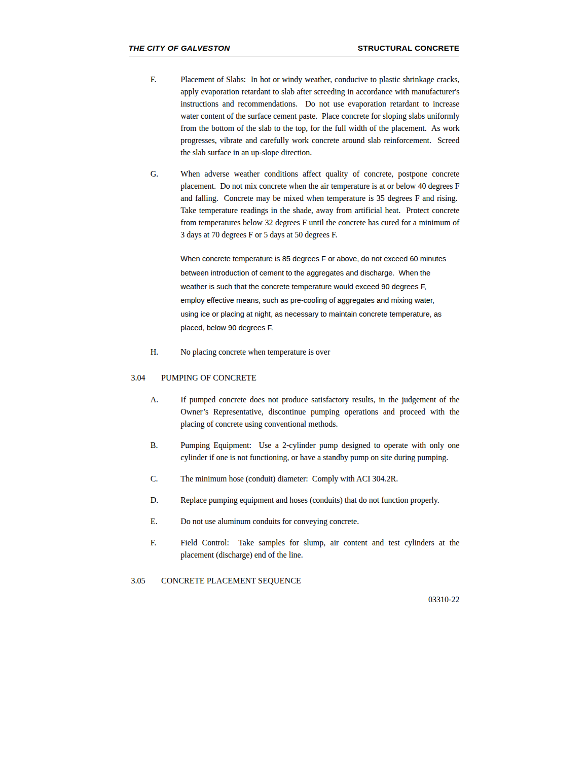THE CITY OF GALVESTON
STRUCTURAL CONCRETE
F.
Placement of Slabs: In hot or windy weather, conducive to plastic shrinkage cracks, apply evaporation retardant to slab after screeding in accordance with manufacturer's instructions and recommendations. Do not use evaporation retardant to increase water content of the surface cement paste. Place concrete for sloping slabs uniformly from the bottom of the slab to the top, for the full width of the placement. As work progresses, vibrate and carefully work concrete around slab reinforcement. Screed the slab surface in an up-slope direction.
G.
When adverse weather conditions affect quality of concrete, postpone concrete placement. Do not mix concrete when the air temperature is at or below 40 degrees F and falling. Concrete may be mixed when temperature is 35 degrees F and rising. Take temperature readings in the shade, away from artificial heat. Protect concrete from temperatures below 32 degrees F until the concrete has cured for a minimum of 3 days at 70 degrees F or 5 days at 50 degrees F.
When concrete temperature is 85 degrees F or above, do not exceed 60 minutes between introduction of cement to the aggregates and discharge. When the weather is such that the concrete temperature would exceed 90 degrees F, employ effective means, such as pre-cooling of aggregates and mixing water, using ice or placing at night, as necessary to maintain concrete temperature, as placed, below 90 degrees F.
H.
No placing concrete when temperature is over
3.04
PUMPING OF CONCRETE
A.
If pumped concrete does not produce satisfactory results, in the judgement of the Owner’s Representative, discontinue pumping operations and proceed with the placing of concrete using conventional methods.
B.
Pumping Equipment: Use a 2-cylinder pump designed to operate with only one cylinder if one is not functioning, or have a standby pump on site during pumping.
C.
The minimum hose (conduit) diameter: Comply with ACI 304.2R.
D.
Replace pumping equipment and hoses (conduits) that do not function properly.
E.
Do not use aluminum conduits for conveying concrete.
F.
Field Control: Take samples for slump, air content and test cylinders at the placement (discharge) end of the line.
3.05
CONCRETE PLACEMENT SEQUENCE
03310-22